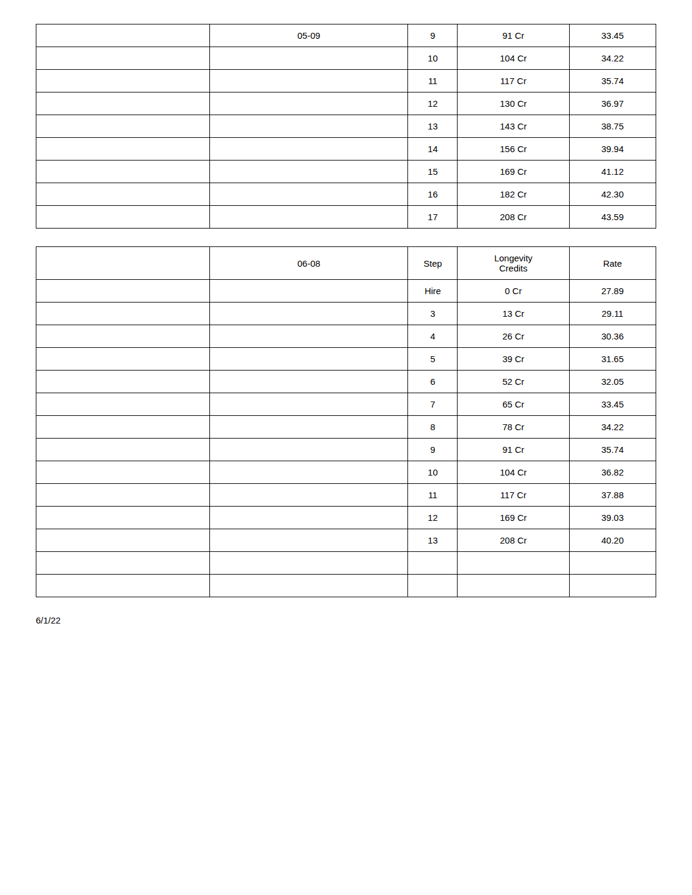| | 05-09 | 9 | 91 Cr | 33.45 |
| | | 10 | 104 Cr | 34.22 |
| | | 11 | 117 Cr | 35.74 |
| | | 12 | 130 Cr | 36.97 |
| | | 13 | 143 Cr | 38.75 |
| | | 14 | 156 Cr | 39.94 |
| | | 15 | 169 Cr | 41.12 |
| | | 16 | 182 Cr | 42.30 |
| | | 17 | 208 Cr | 43.59 |
| | 06-08 | Step | Longevity Credits | Rate |
| | | Hire | 0 Cr | 27.89 |
| | | 3 | 13 Cr | 29.11 |
| | | 4 | 26 Cr | 30.36 |
| | | 5 | 39 Cr | 31.65 |
| | | 6 | 52 Cr | 32.05 |
| | | 7 | 65 Cr | 33.45 |
| | | 8 | 78 Cr | 34.22 |
| | | 9 | 91 Cr | 35.74 |
| | | 10 | 104 Cr | 36.82 |
| | | 11 | 117 Cr | 37.88 |
| | | 12 | 169 Cr | 39.03 |
| | | 13 | 208 Cr | 40.20 |
6/1/22